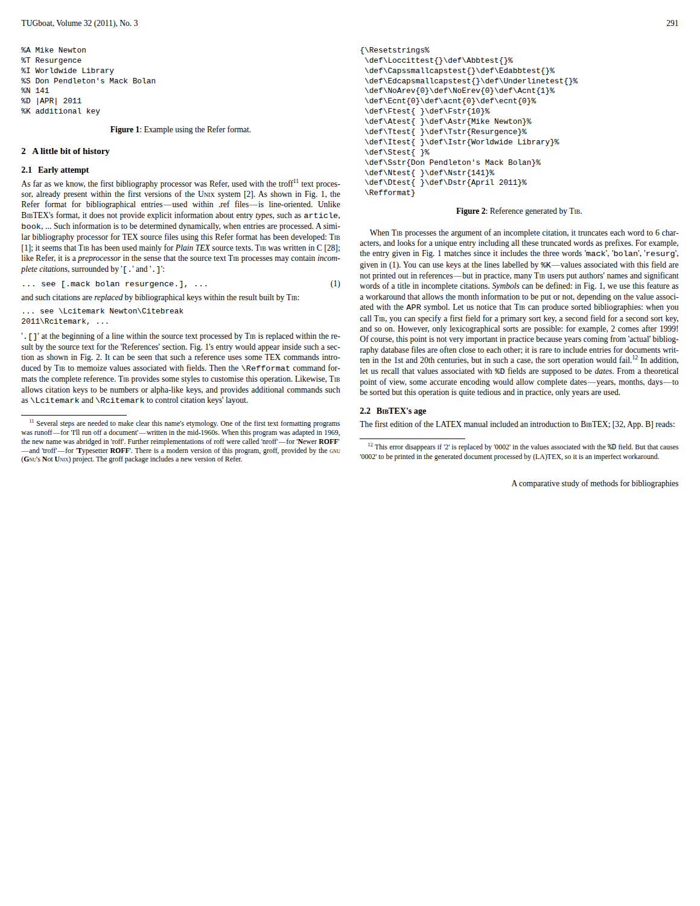TUGboat, Volume 32 (2011), No. 3
291
%A Mike Newton
%T Resurgence
%I Worldwide Library
%S Don Pendleton's Mack Bolan
%N 141
%D |APR| 2011
%K additional key
Figure 1: Example using the Refer format.
2 A little bit of history
2.1 Early attempt
As far as we know, the first bibliography processor was Refer, used with the troff11 text processor, already present within the first versions of the Unix system [2]. As shown in Fig. 1, the Refer format for bibliographical entries — used within .ref files — is line-oriented. Unlike Bib Te X's format, it does not provide explicit information about entry types, such as article, book, ... Such information is to be determined dynamically, when entries are processed. A similar bibliography processor for Te X source files using this Refer format has been developed: Tib [1]; it seems that Tib has been used mainly for Plain Te X source texts. Tib was written in C [28]; like Refer, it is a preprocessor in the sense that the source text Tib processes may contain incomplete citations, surrounded by '[.' and '.]':
(1)... see [.mack bolan resurgence.], ...
and such citations are replaced by bibliographical keys within the result built by Tib:
... see \Lcitemark Newton\Citebreak
2011\Rcitemark, ...
'.[]' at the beginning of a line within the source text processed by Tib is replaced within the result by the source text for the 'References' section. Fig. 1's entry would appear inside such a section as shown in Fig. 2. It can be seen that such a reference uses some Te X commands introduced by Tib to memoize values associated with fields. Then the \Refformat command formats the complete reference. Tib provides some styles to customise this operation. Likewise, Tib allows citation keys to be numbers or alpha-like keys, and provides additional commands such as \Lcitemark and \Rcitemark to control citation keys' layout.
11 Several steps are needed to make clear this name's etymology. One of the first text formatting programs was runoff — for 'I'll run off a document' — written in the mid-1960s. When this program was adapted in 1969, the new name was abridged in 'roff'. Further reimplementations of roff were called 'nroff' — for 'Newer ROFF' — and 'troff' — for 'Typesetter ROFF'. There is a modern version of this program, groff, provided by the gnu (Gnu's Not Unix) project. The groff package includes a new version of Refer.
{\Resetstrings%
 \def\Loccittest{}\def\Abbtest{}%
 \def\Capssmallcapstest{}\def\Edabbtest{}%
 \def\Edcapsmallcapstest{}\def\Underlinetest{}%
 \def\NoArev{0}\def\NoErev{0}\def\Acnt{1}%
 \def\Ecnt{0}\def\acnt{0}\def\ecnt{0}%
 \def\Ftest{ }\def\Fstr{10}%
 \def\Atest{ }\def\Astr{Mike Newton}%
 \def\Ttest{ }\def\Tstr{Resurgence}%
 \def\Itest{ }\def\Istr{Worldwide Library}%
 \def\Stest{ }%
 \def\Sstr{Don Pendleton's Mack Bolan}%
 \def\Ntest{ }\def\Nstr{141}%
 \def\Dtest{ }\def\Dstr{April 2011}%
 \Refformat}
Figure 2: Reference generated by Tib.
When Tib processes the argument of an incomplete citation, it truncates each word to 6 characters, and looks for a unique entry including all these truncated words as prefixes. For example, the entry given in Fig. 1 matches since it includes the three words 'mack', 'bolan', 'resurg', given in (1). You can use keys at the lines labelled by %K — values associated with this field are not printed out in references — but in practice, many Tib users put authors' names and significant words of a title in incomplete citations. Symbols can be defined: in Fig. 1, we use this feature as a workaround that allows the month information to be put or not, depending on the value associated with the APR symbol. Let us notice that Tib can produce sorted bibliographies: when you call Tib, you can specify a first field for a primary sort key, a second field for a second sort key, and so on. However, only lexicographical sorts are possible: for example, 2 comes after 1999! Of course, this point is not very important in practice because years coming from 'actual' bibliography database files are often close to each other; it is rare to include entries for documents written in the 1st and 20th centuries, but in such a case, the sort operation would fail.12 In addition, let us recall that values associated with %D fields are supposed to be dates. From a theoretical point of view, some accurate encoding would allow complete dates — years, months, days — to be sorted but this operation is quite tedious and in practice, only years are used.
2.2 Bib Te X's age
The first edition of the La Te X manual included an introduction to Bib Te X; [32, App. B] reads:
12 This error disappears if '2' is replaced by '0002' in the values associated with the %D field. But that causes '0002' to be printed in the generated document processed by (La)Te X, so it is an imperfect workaround.
A comparative study of methods for bibliographies